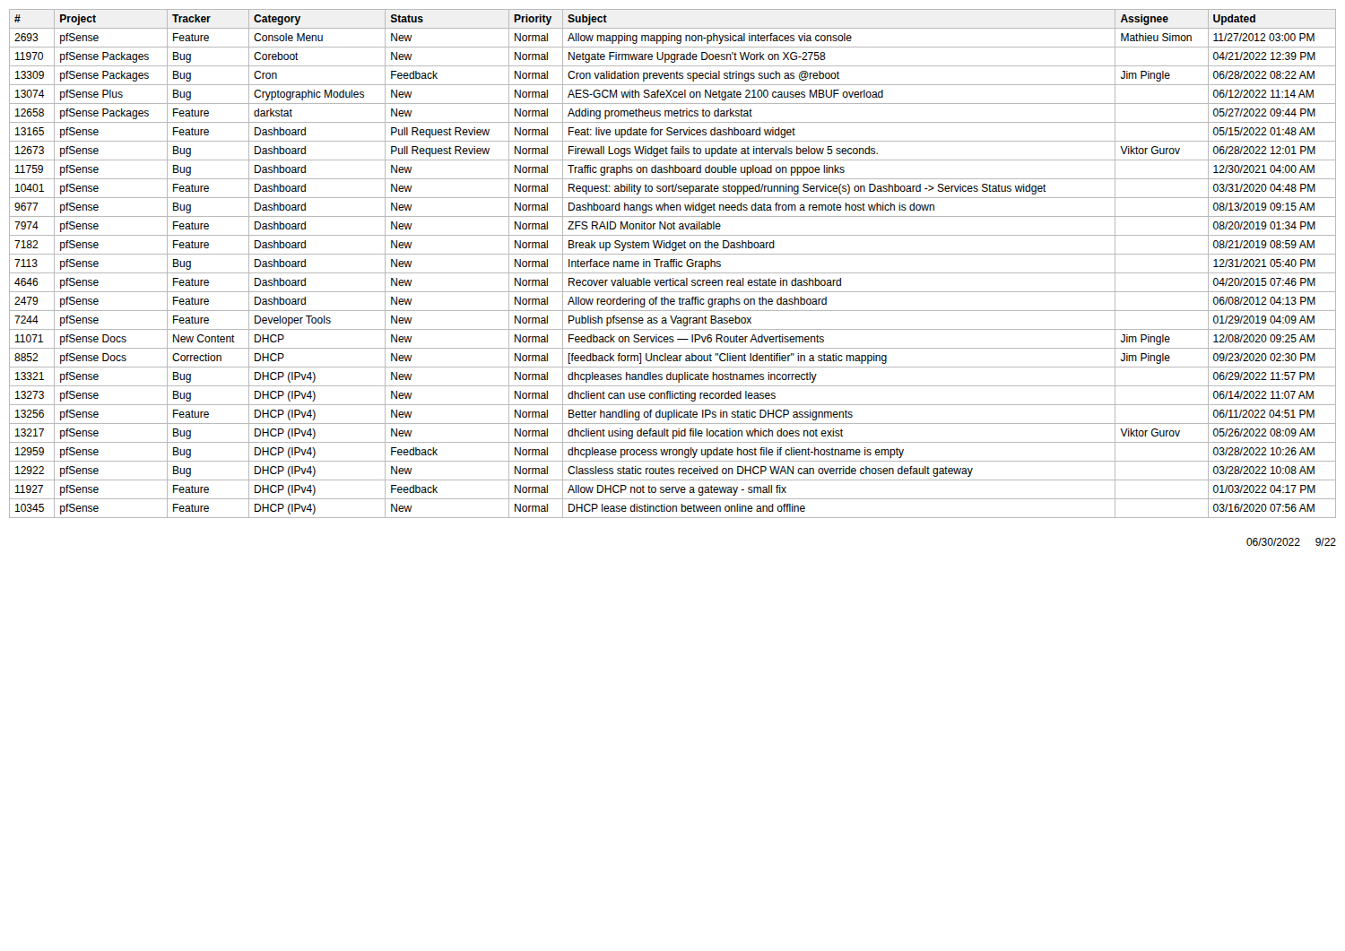| # | Project | Tracker | Category | Status | Priority | Subject | Assignee | Updated |
| --- | --- | --- | --- | --- | --- | --- | --- | --- |
| 2693 | pfSense | Feature | Console Menu | New | Normal | Allow mapping mapping non-physical interfaces via console | Mathieu Simon | 11/27/2012 03:00 PM |
| 11970 | pfSense Packages | Bug | Coreboot | New | Normal | Netgate Firmware Upgrade Doesn't Work on XG-2758 | | 04/21/2022 12:39 PM |
| 13309 | pfSense Packages | Bug | Cron | Feedback | Normal | Cron validation prevents special strings such as @reboot | Jim Pingle | 06/28/2022 08:22 AM |
| 13074 | pfSense Plus | Bug | Cryptographic Modules | New | Normal | AES-GCM with SafeXcel on Netgate 2100 causes MBUF overload | | 06/12/2022 11:14 AM |
| 12658 | pfSense Packages | Feature | darkstat | New | Normal | Adding prometheus metrics to darkstat | | 05/27/2022 09:44 PM |
| 13165 | pfSense | Feature | Dashboard | Pull Request Review | Normal | Feat: live update for Services dashboard widget | | 05/15/2022 01:48 AM |
| 12673 | pfSense | Bug | Dashboard | Pull Request Review | Normal | Firewall Logs Widget fails to update at intervals below 5 seconds. | Viktor Gurov | 06/28/2022 12:01 PM |
| 11759 | pfSense | Bug | Dashboard | New | Normal | Traffic graphs on dashboard double upload on pppoe links | | 12/30/2021 04:00 AM |
| 10401 | pfSense | Feature | Dashboard | New | Normal | Request: ability to sort/separate stopped/running Service(s) on Dashboard -> Services Status widget | | 03/31/2020 04:48 PM |
| 9677 | pfSense | Bug | Dashboard | New | Normal | Dashboard hangs when widget needs data from a remote host which is down | | 08/13/2019 09:15 AM |
| 7974 | pfSense | Feature | Dashboard | New | Normal | ZFS RAID Monitor Not available | | 08/20/2019 01:34 PM |
| 7182 | pfSense | Feature | Dashboard | New | Normal | Break up System Widget on the Dashboard | | 08/21/2019 08:59 AM |
| 7113 | pfSense | Bug | Dashboard | New | Normal | Interface name in Traffic Graphs | | 12/31/2021 05:40 PM |
| 4646 | pfSense | Feature | Dashboard | New | Normal | Recover valuable vertical screen real estate in dashboard | | 04/20/2015 07:46 PM |
| 2479 | pfSense | Feature | Dashboard | New | Normal | Allow reordering of the traffic graphs on the dashboard | | 06/08/2012 04:13 PM |
| 7244 | pfSense | Feature | Developer Tools | New | Normal | Publish pfsense as a Vagrant Basebox | | 01/29/2019 04:09 AM |
| 11071 | pfSense Docs | New Content | DHCP | New | Normal | Feedback on Services — IPv6 Router Advertisements | Jim Pingle | 12/08/2020 09:25 AM |
| 8852 | pfSense Docs | Correction | DHCP | New | Normal | [feedback form] Unclear about "Client Identifier" in a static mapping | Jim Pingle | 09/23/2020 02:30 PM |
| 13321 | pfSense | Bug | DHCP (IPv4) | New | Normal | dhcpleases handles duplicate hostnames incorrectly | | 06/29/2022 11:57 PM |
| 13273 | pfSense | Bug | DHCP (IPv4) | New | Normal | dhclient can use conflicting recorded leases | | 06/14/2022 11:07 AM |
| 13256 | pfSense | Feature | DHCP (IPv4) | New | Normal | Better handling of duplicate IPs in static DHCP assignments | | 06/11/2022 04:51 PM |
| 13217 | pfSense | Bug | DHCP (IPv4) | New | Normal | dhclient using default pid file location which does not exist | Viktor Gurov | 05/26/2022 08:09 AM |
| 12959 | pfSense | Bug | DHCP (IPv4) | Feedback | Normal | dhcplease process wrongly update host file if client-hostname is empty | | 03/28/2022 10:26 AM |
| 12922 | pfSense | Bug | DHCP (IPv4) | New | Normal | Classless static routes received on DHCP WAN can override chosen default gateway | | 03/28/2022 10:08 AM |
| 11927 | pfSense | Feature | DHCP (IPv4) | Feedback | Normal | Allow DHCP not to serve a gateway - small fix | | 01/03/2022 04:17 PM |
| 10345 | pfSense | Feature | DHCP (IPv4) | New | Normal | DHCP lease distinction between online and offline | | 03/16/2020 07:56 AM |
06/30/2022 9/22